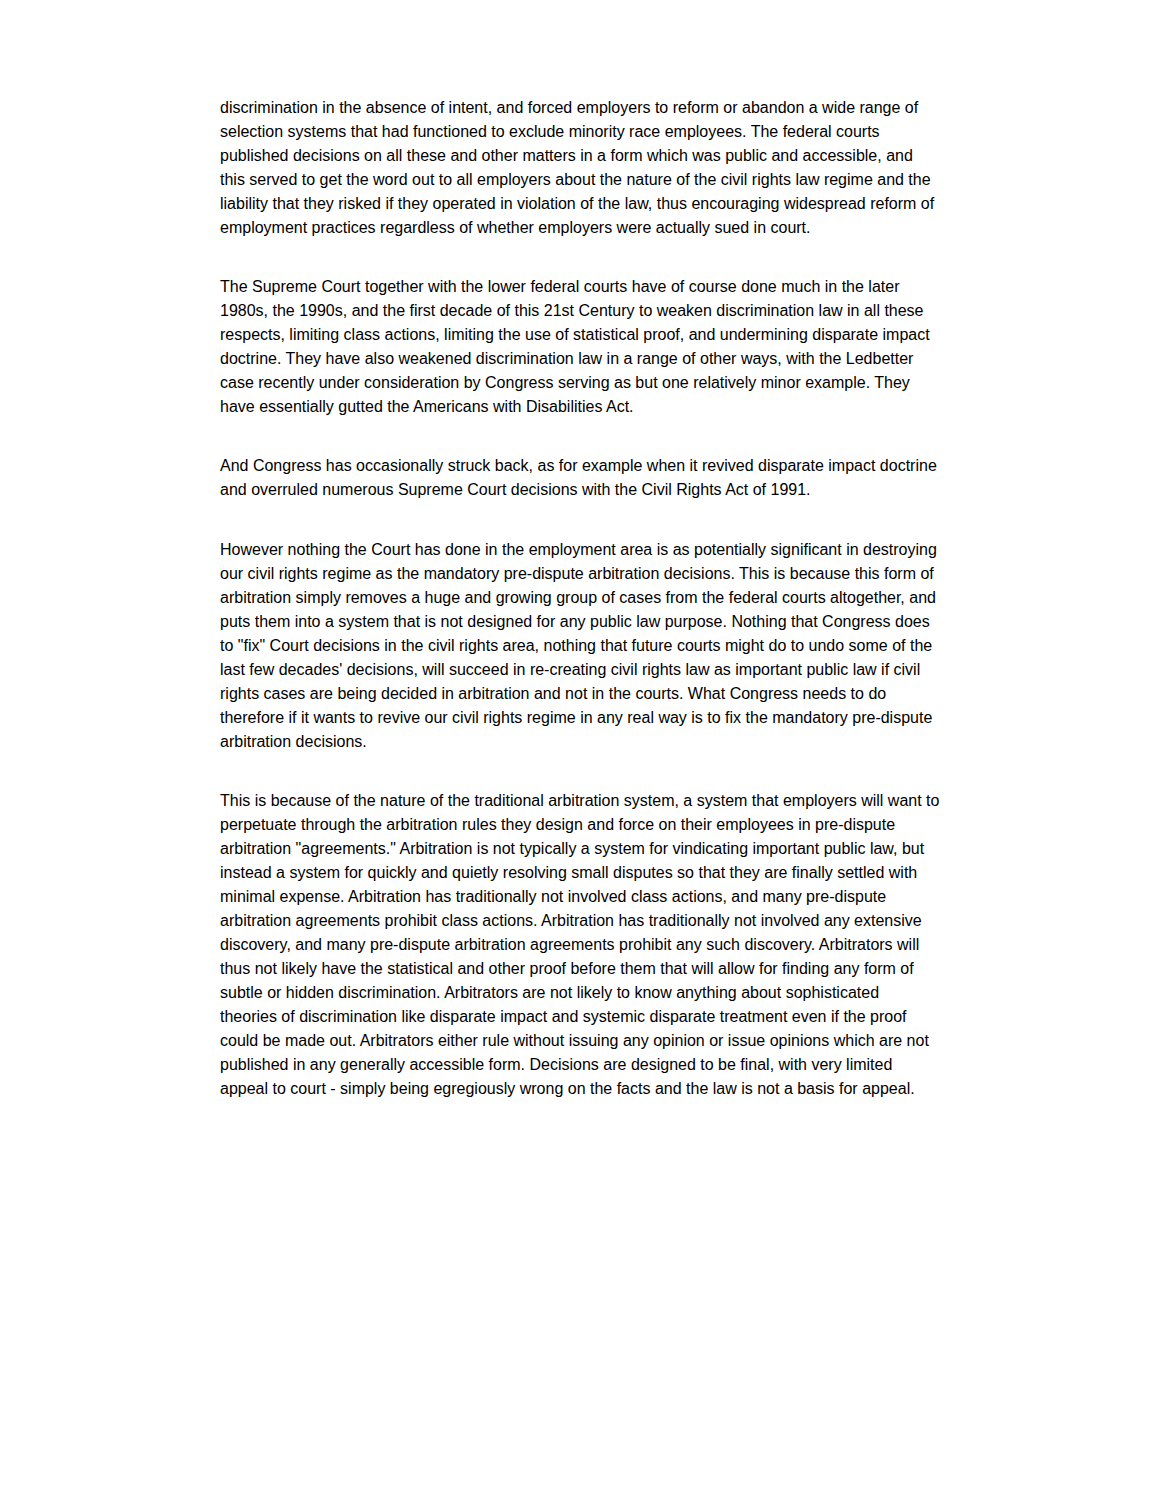discrimination in the absence of intent, and forced employers to reform or abandon a wide range of selection systems that had functioned to exclude minority race employees. The federal courts published decisions on all these and other matters in a form which was public and accessible, and this served to get the word out to all employers about the nature of the civil rights law regime and the liability that they risked if they operated in violation of the law, thus encouraging widespread reform of employment practices regardless of whether employers were actually sued in court.
The Supreme Court together with the lower federal courts have of course done much in the later 1980s, the 1990s, and the first decade of this 21st Century to weaken discrimination law in all these respects, limiting class actions, limiting the use of statistical proof, and undermining disparate impact doctrine. They have also weakened discrimination law in a range of other ways, with the Ledbetter case recently under consideration by Congress serving as but one relatively minor example. They have essentially gutted the Americans with Disabilities Act.
And Congress has occasionally struck back, as for example when it revived disparate impact doctrine and overruled numerous Supreme Court decisions with the Civil Rights Act of 1991.
However nothing the Court has done in the employment area is as potentially significant in destroying our civil rights regime as the mandatory pre-dispute arbitration decisions. This is because this form of arbitration simply removes a huge and growing group of cases from the federal courts altogether, and puts them into a system that is not designed for any public law purpose. Nothing that Congress does to "fix" Court decisions in the civil rights area, nothing that future courts might do to undo some of the last few decades' decisions, will succeed in re-creating civil rights law as important public law if civil rights cases are being decided in arbitration and not in the courts. What Congress needs to do therefore if it wants to revive our civil rights regime in any real way is to fix the mandatory pre-dispute arbitration decisions.
This is because of the nature of the traditional arbitration system, a system that employers will want to perpetuate through the arbitration rules they design and force on their employees in pre-dispute arbitration "agreements." Arbitration is not typically a system for vindicating important public law, but instead a system for quickly and quietly resolving small disputes so that they are finally settled with minimal expense. Arbitration has traditionally not involved class actions, and many pre-dispute arbitration agreements prohibit class actions. Arbitration has traditionally not involved any extensive discovery, and many pre-dispute arbitration agreements prohibit any such discovery. Arbitrators will thus not likely have the statistical and other proof before them that will allow for finding any form of subtle or hidden discrimination. Arbitrators are not likely to know anything about sophisticated theories of discrimination like disparate impact and systemic disparate treatment even if the proof could be made out. Arbitrators either rule without issuing any opinion or issue opinions which are not published in any generally accessible form. Decisions are designed to be final, with very limited appeal to court - simply being egregiously wrong on the facts and the law is not a basis for appeal.